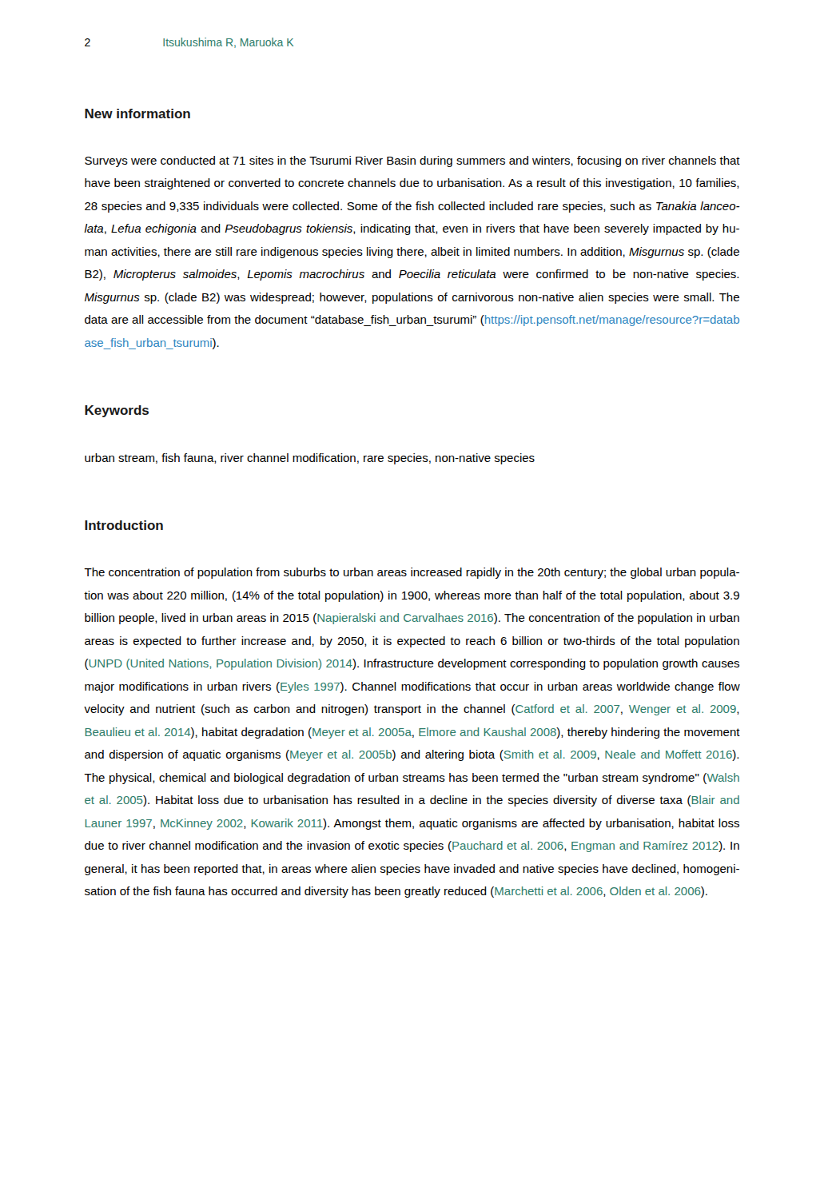2 Itsukushima R, Maruoka K
New information
Surveys were conducted at 71 sites in the Tsurumi River Basin during summers and winters, focusing on river channels that have been straightened or converted to concrete channels due to urbanisation. As a result of this investigation, 10 families, 28 species and 9,335 individuals were collected. Some of the fish collected included rare species, such as Tanakia lanceolata, Lefua echigonia and Pseudobagrus tokiensis, indicating that, even in rivers that have been severely impacted by human activities, there are still rare indigenous species living there, albeit in limited numbers. In addition, Misgurnus sp. (clade B2), Micropterus salmoides, Lepomis macrochirus and Poecilia reticulata were confirmed to be non-native species. Misgurnus sp. (clade B2) was widespread; however, populations of carnivorous non-native alien species were small. The data are all accessible from the document “database_fish_urban_tsurumi” (https://ipt.pensoft.net/manage/resource?r=database_fish_urban_tsurumi).
Keywords
urban stream, fish fauna, river channel modification, rare species, non-native species
Introduction
The concentration of population from suburbs to urban areas increased rapidly in the 20th century; the global urban population was about 220 million, (14% of the total population) in 1900, whereas more than half of the total population, about 3.9 billion people, lived in urban areas in 2015 (Napieralski and Carvalhaes 2016). The concentration of the population in urban areas is expected to further increase and, by 2050, it is expected to reach 6 billion or two-thirds of the total population (UNPD (United Nations, Population Division) 2014). Infrastructure development corresponding to population growth causes major modifications in urban rivers (Eyles 1997). Channel modifications that occur in urban areas worldwide change flow velocity and nutrient (such as carbon and nitrogen) transport in the channel (Catford et al. 2007, Wenger et al. 2009, Beaulieu et al. 2014), habitat degradation (Meyer et al. 2005a, Elmore and Kaushal 2008), thereby hindering the movement and dispersion of aquatic organisms (Meyer et al. 2005b) and altering biota (Smith et al. 2009, Neale and Moffett 2016). The physical, chemical and biological degradation of urban streams has been termed the "urban stream syndrome" (Walsh et al. 2005). Habitat loss due to urbanisation has resulted in a decline in the species diversity of diverse taxa (Blair and Launer 1997, McKinney 2002, Kowarik 2011). Amongst them, aquatic organisms are affected by urbanisation, habitat loss due to river channel modification and the invasion of exotic species (Pauchard et al. 2006, Engman and Ramírez 2012). In general, it has been reported that, in areas where alien species have invaded and native species have declined, homogenisation of the fish fauna has occurred and diversity has been greatly reduced (Marchetti et al. 2006, Olden et al. 2006).